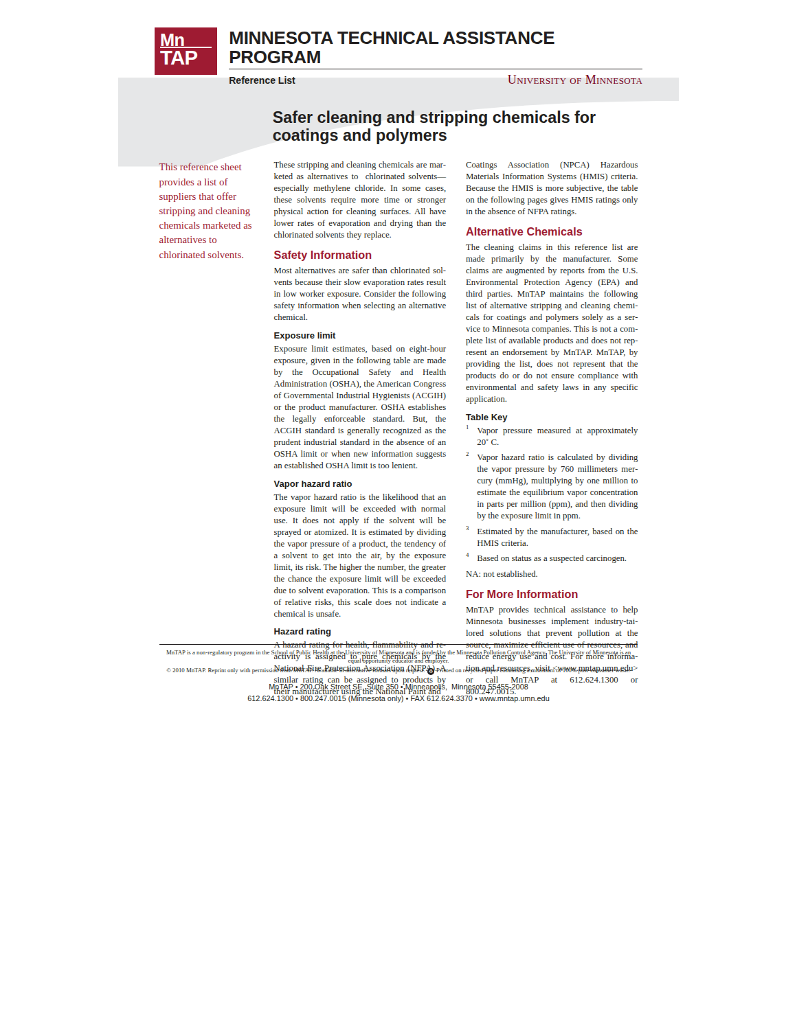Mn TAP
MINNESOTA TECHNICAL ASSISTANCE PROGRAM
Reference List University of Minnesota
Safer cleaning and stripping chemicals for coatings and polymers
This reference sheet provides a list of suppliers that offer stripping and cleaning chemicals marketed as alternatives to chlorinated solvents.
These stripping and cleaning chemicals are marketed as alternatives to chlorinated solvents—especially methylene chloride. In some cases, these solvents require more time or stronger physical action for cleaning surfaces. All have lower rates of evaporation and drying than the chlorinated solvents they replace.
Safety Information
Most alternatives are safer than chlorinated solvents because their slow evaporation rates result in low worker exposure. Consider the following safety information when selecting an alternative chemical.
Exposure limit
Exposure limit estimates, based on eight-hour exposure, given in the following table are made by the Occupational Safety and Health Administration (OSHA), the American Congress of Governmental Industrial Hygienists (ACGIH) or the product manufacturer. OSHA establishes the legally enforceable standard. But, the ACGIH standard is generally recognized as the prudent industrial standard in the absence of an OSHA limit or when new information suggests an established OSHA limit is too lenient.
Vapor hazard ratio
The vapor hazard ratio is the likelihood that an exposure limit will be exceeded with normal use. It does not apply if the solvent will be sprayed or atomized. It is estimated by dividing the vapor pressure of a product, the tendency of a solvent to get into the air, by the exposure limit, its risk. The higher the number, the greater the chance the exposure limit will be exceeded due to solvent evaporation. This is a comparison of relative risks, this scale does not indicate a chemical is unsafe.
Hazard rating
A hazard rating for health, flammability and reactivity is assigned to pure chemicals by the National Fire Protection Association (NFPA). A similar rating can be assigned to products by their manufacturer using the National Paint and
Coatings Association (NPCA) Hazardous Materials Information Systems (HMIS) criteria. Because the HMIS is more subjective, the table on the following pages gives HMIS ratings only in the absence of NFPA ratings.
Alternative Chemicals
The cleaning claims in this reference list are made primarily by the manufacturer. Some claims are augmented by reports from the U.S. Environmental Protection Agency (EPA) and third parties. MnTAP maintains the following list of alternative stripping and cleaning chemicals for coatings and polymers solely as a service to Minnesota companies. This is not a complete list of available products and does not represent an endorsement by MnTAP. MnTAP, by providing the list, does not represent that the products do or do not ensure compliance with environmental and safety laws in any specific application.
Table Key
Vapor pressure measured at approximately 20˚ C.
Vapor hazard ratio is calculated by dividing the vapor pressure by 760 millimeters mercury (mmHg), multiplying by one million to estimate the equilibrium vapor concentration in parts per million (ppm), and then dividing by the exposure limit in ppm.
Estimated by the manufacturer, based on the HMIS criteria.
Based on status as a suspected carcinogen.
NA: not established.
For More Information
MnTAP provides technical assistance to help Minnesota businesses implement industry-tailored solutions that prevent pollution at the source, maximize efficient use of resources, and reduce energy use and cost. For more information and resources, visit <www.mntap.umn.edu> or call MnTAP at 612.624.1300 or 800.247.0015.
MnTAP is a non-regulatory program in the School of Public Health at the University of Minnesota and is funded by the Minnesota Pollution Control Agency. The University of Minnesota is an equal opportunity educator and employer.
© 2010 MnTAP. Reprint only with permission from MnTAP. Available in alternative formats upon request. ♻ Printed on recycled paper containing a minimum of 100% post-consumer waste.
MnTAP • 200 Oak Street SE, Suite 350 • Minneapolis, Minnesota 55455-2008
612.624.1300 • 800.247.0015 (Minnesota only) • FAX 612.624.3370 • www.mntap.umn.edu